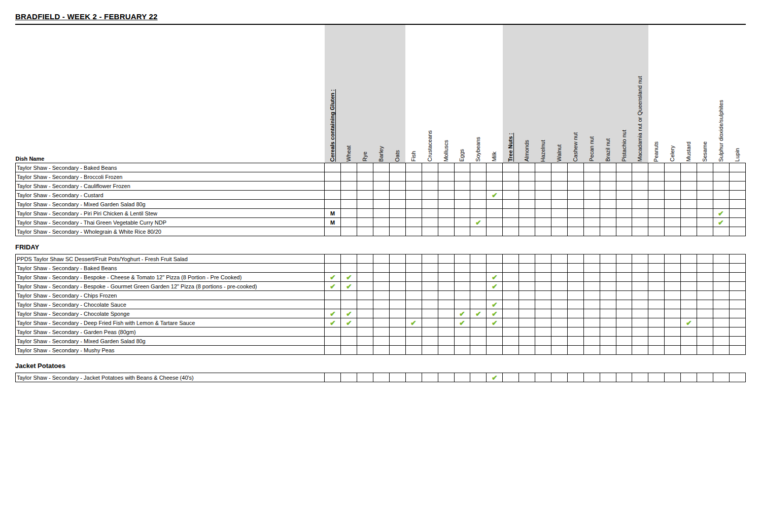BRADFIELD - WEEK 2 - FEBRUARY 22
| Dish Name | Cereals containing Gluten : | Wheat | Rye | Barley | Oats | Fish | Crustaceans | Molluscs | Eggs | Soybeans | Milk | Tree Nuts : | Almonds | Hazelnut | Walnut | Cashew nut | Pecan nut | Brazil nut | Pistachio nut | Macadamia nut or Queensland nut | Peanuts | Celery | Mustard | Sesame | Sulphur dioxide/sulphites | Lupin |
| --- | --- | --- | --- | --- | --- | --- | --- | --- | --- | --- | --- | --- | --- | --- | --- | --- | --- | --- | --- | --- | --- | --- | --- | --- | --- | --- |
| Taylor Shaw - Secondary - Baked Beans | | | | | | | | | | | | | | | | | | | | | | | | | | |
| Taylor Shaw - Secondary - Broccoli Frozen | | | | | | | | | | | | | | | | | | | | | | | | | | |
| Taylor Shaw - Secondary - Cauliflower Frozen | | | | | | | | | | | | | | | | | | | | | | | | | | |
| Taylor Shaw - Secondary - Custard | | | | | | | | | | | ✔ | | | | | | | | | | | | | | | |
| Taylor Shaw - Secondary - Mixed Garden Salad 80g | | | | | | | | | | | | | | | | | | | | | | | | | | |
| Taylor Shaw - Secondary - Piri Piri Chicken & Lentil Stew | M | | | | | | | | | | | | | | | | | | | | | | | | ✔ | |
| Taylor Shaw - Secondary - Thai Green Vegetable Curry NDP | M | | | | | | | | | ✔ | | | | | | | | | | | | | | | ✔ | |
| Taylor Shaw - Secondary - Wholegrain & White Rice 80/20 | | | | | | | | | | | | | | | | | | | | | | | | | | |
FRIDAY
| PPDS Taylor Shaw SC Dessert/Fruit Pots/Yoghurt - Fresh Fruit Salad | | | | | | | | | | | | | | | | | | | | | | | | | | |
| Taylor Shaw - Secondary - Baked Beans | | | | | | | | | | | | | | | | | | | | | | | | | | |
| Taylor Shaw - Secondary - Bespoke - Cheese & Tomato 12" Pizza (8 Portion - Pre Cooked) | ✔ | ✔ | | | | | | | | | ✔ | | | | | | | | | | | | | | | |
| Taylor Shaw - Secondary - Bespoke - Gourmet Green Garden 12" Pizza (8 portions - pre-cooked) | ✔ | ✔ | | | | | | | | | ✔ | | | | | | | | | | | | | | | |
| Taylor Shaw - Secondary - Chips Frozen | | | | | | | | | | | | | | | | | | | | | | | | | | |
| Taylor Shaw - Secondary - Chocolate Sauce | | | | | | | | | | | ✔ | | | | | | | | | | | | | | | |
| Taylor Shaw - Secondary - Chocolate Sponge | ✔ | ✔ | | | | | | | ✔ | ✔ | ✔ | | | | | | | | | | | | | | | |
| Taylor Shaw - Secondary - Deep Fried Fish with Lemon & Tartare Sauce | ✔ | ✔ | | | | ✔ | | | ✔ | | ✔ | | | | | | | | | | | | ✔ | | | |
| Taylor Shaw - Secondary - Garden Peas (80gm) | | | | | | | | | | | | | | | | | | | | | | | | | | |
| Taylor Shaw - Secondary - Mixed Garden Salad 80g | | | | | | | | | | | | | | | | | | | | | | | | | | |
| Taylor Shaw - Secondary - Mushy Peas | | | | | | | | | | | | | | | | | | | | | | | | | | |
Jacket Potatoes
| Taylor Shaw - Secondary - Jacket Potatoes with Beans & Cheese (40's) | | | | | | | | | | | ✔ | | | | | | | | | | | | | | | |